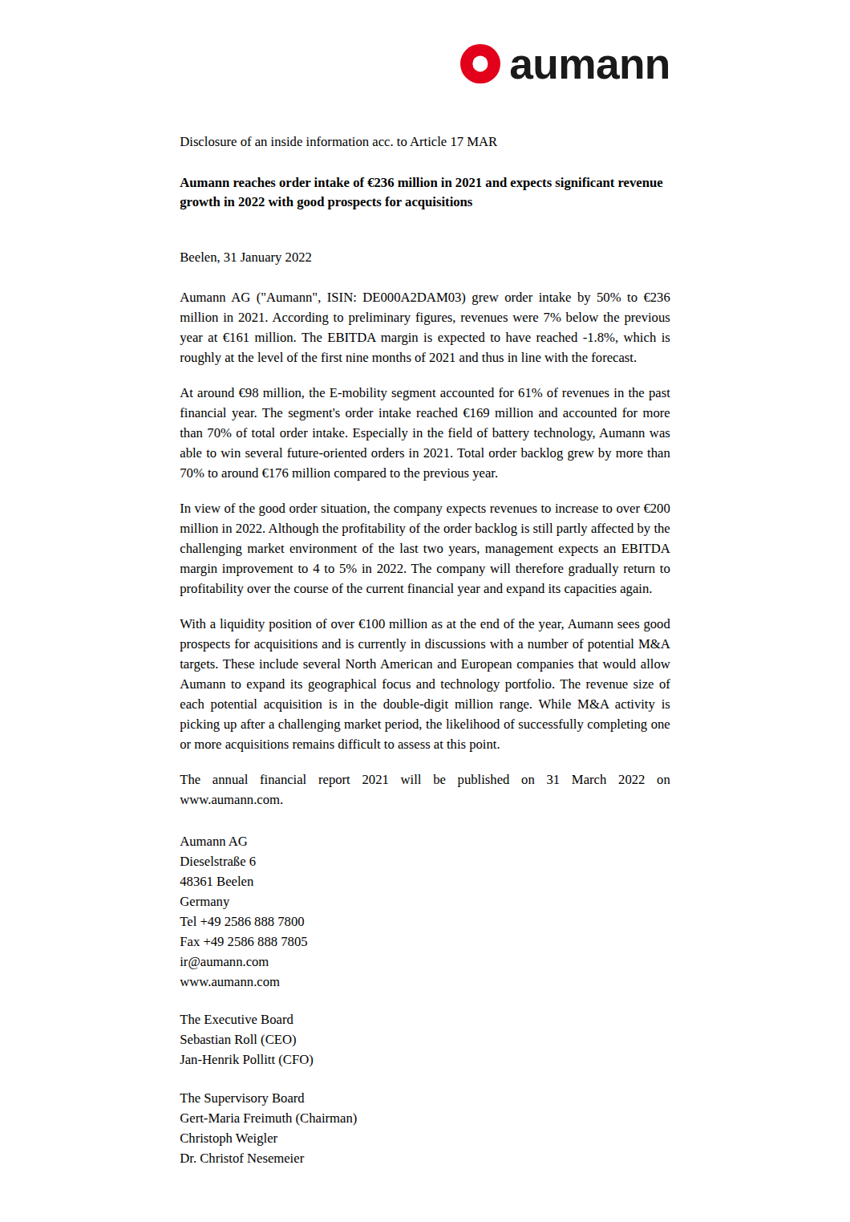aumann
Disclosure of an inside information acc. to Article 17 MAR
Aumann reaches order intake of €236 million in 2021 and expects significant revenue growth in 2022 with good prospects for acquisitions
Beelen, 31 January 2022
Aumann AG ("Aumann", ISIN: DE000A2DAM03) grew order intake by 50% to €236 million in 2021. According to preliminary figures, revenues were 7% below the previous year at €161 million. The EBITDA margin is expected to have reached -1.8%, which is roughly at the level of the first nine months of 2021 and thus in line with the forecast.
At around €98 million, the E-mobility segment accounted for 61% of revenues in the past financial year. The segment's order intake reached €169 million and accounted for more than 70% of total order intake. Especially in the field of battery technology, Aumann was able to win several future-oriented orders in 2021. Total order backlog grew by more than 70% to around €176 million compared to the previous year.
In view of the good order situation, the company expects revenues to increase to over €200 million in 2022. Although the profitability of the order backlog is still partly affected by the challenging market environment of the last two years, management expects an EBITDA margin improvement to 4 to 5% in 2022. The company will therefore gradually return to profitability over the course of the current financial year and expand its capacities again.
With a liquidity position of over €100 million as at the end of the year, Aumann sees good prospects for acquisitions and is currently in discussions with a number of potential M&A targets. These include several North American and European companies that would allow Aumann to expand its geographical focus and technology portfolio. The revenue size of each potential acquisition is in the double-digit million range. While M&A activity is picking up after a challenging market period, the likelihood of successfully completing one or more acquisitions remains difficult to assess at this point.
The annual financial report 2021 will be published on 31 March 2022 on www.aumann.com.
Aumann AG
Dieselstraße 6
48361 Beelen
Germany
Tel +49 2586 888 7800
Fax +49 2586 888 7805
ir@aumann.com
www.aumann.com
The Executive Board
Sebastian Roll (CEO)
Jan-Henrik Pollitt (CFO)
The Supervisory Board
Gert-Maria Freimuth (Chairman)
Christoph Weigler
Dr. Christof Nesemeier